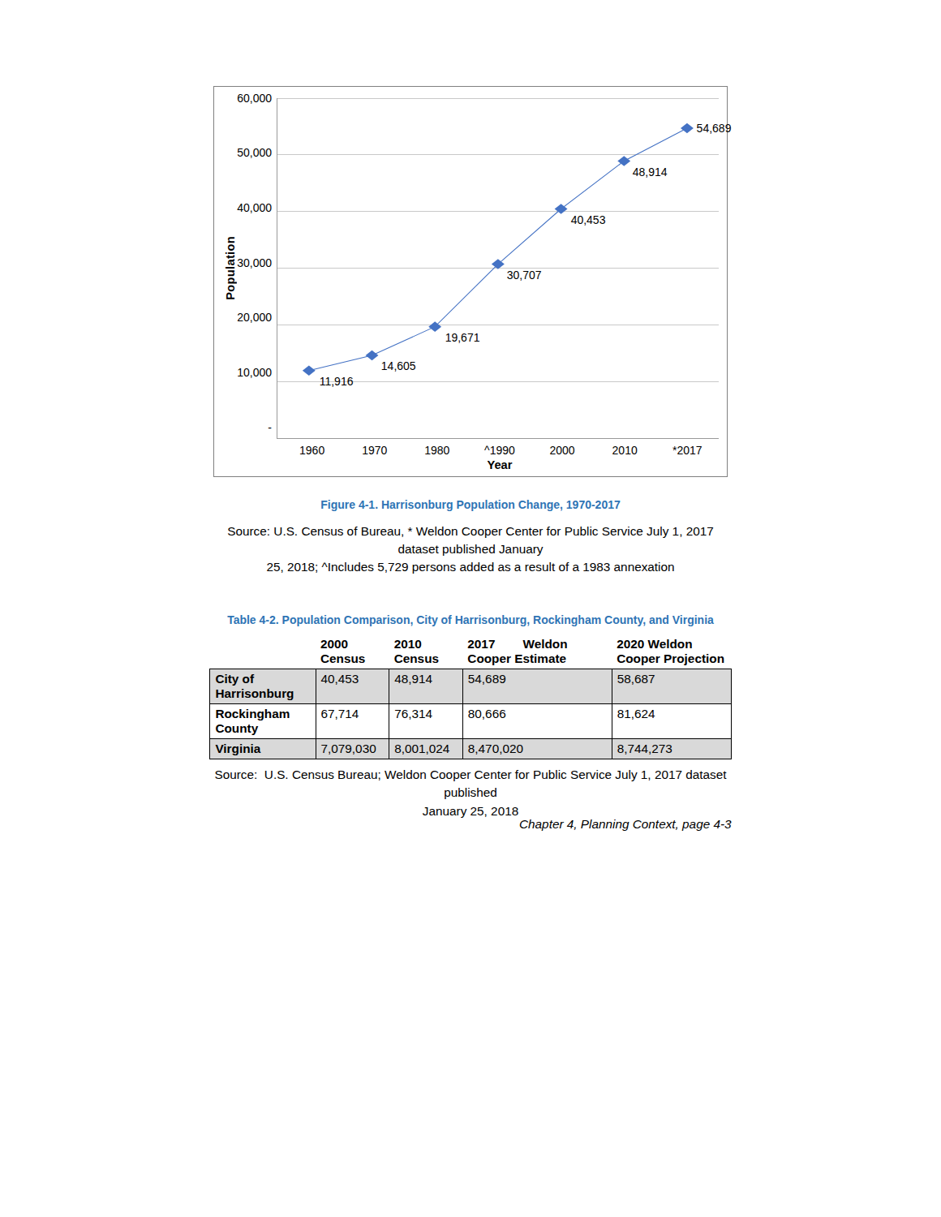Population
60,000 50,000 40,000 30,000 20,000 10,000 -
11,916 14,605 19,671 30,707 40,453 48,914 54,689
1960 1970 1980 ^1990 2000 2010 *2017
Year
Figure 4-1. Harrisonburg Population Change, 1970-2017
Source: U.S. Census of Bureau, * Weldon Cooper Center for Public Service July 1, 2017 dataset published January
25, 2018; ^Includes 5,729 persons added as a result of a 1983 annexation
Table 4-2. Population Comparison, City of Harrisonburg, Rockingham County, and Virginia
| | 2000 Census | 2010 Census | 2017 Weldon Cooper Estimate | 2020 Weldon Cooper Projection |
| --- | --- | --- | --- | --- |
| City of Harrisonburg | 40,453 | 48,914 | 54,689 | 58,687 |
| Rockingham County | 67,714 | 76,314 | 80,666 | 81,624 |
| Virginia | 7,079,030 | 8,001,024 | 8,470,020 | 8,744,273 |
Source: U.S. Census Bureau; Weldon Cooper Center for Public Service July 1, 2017 dataset published
January 25, 2018
Chapter 4, Planning Context, page 4-3